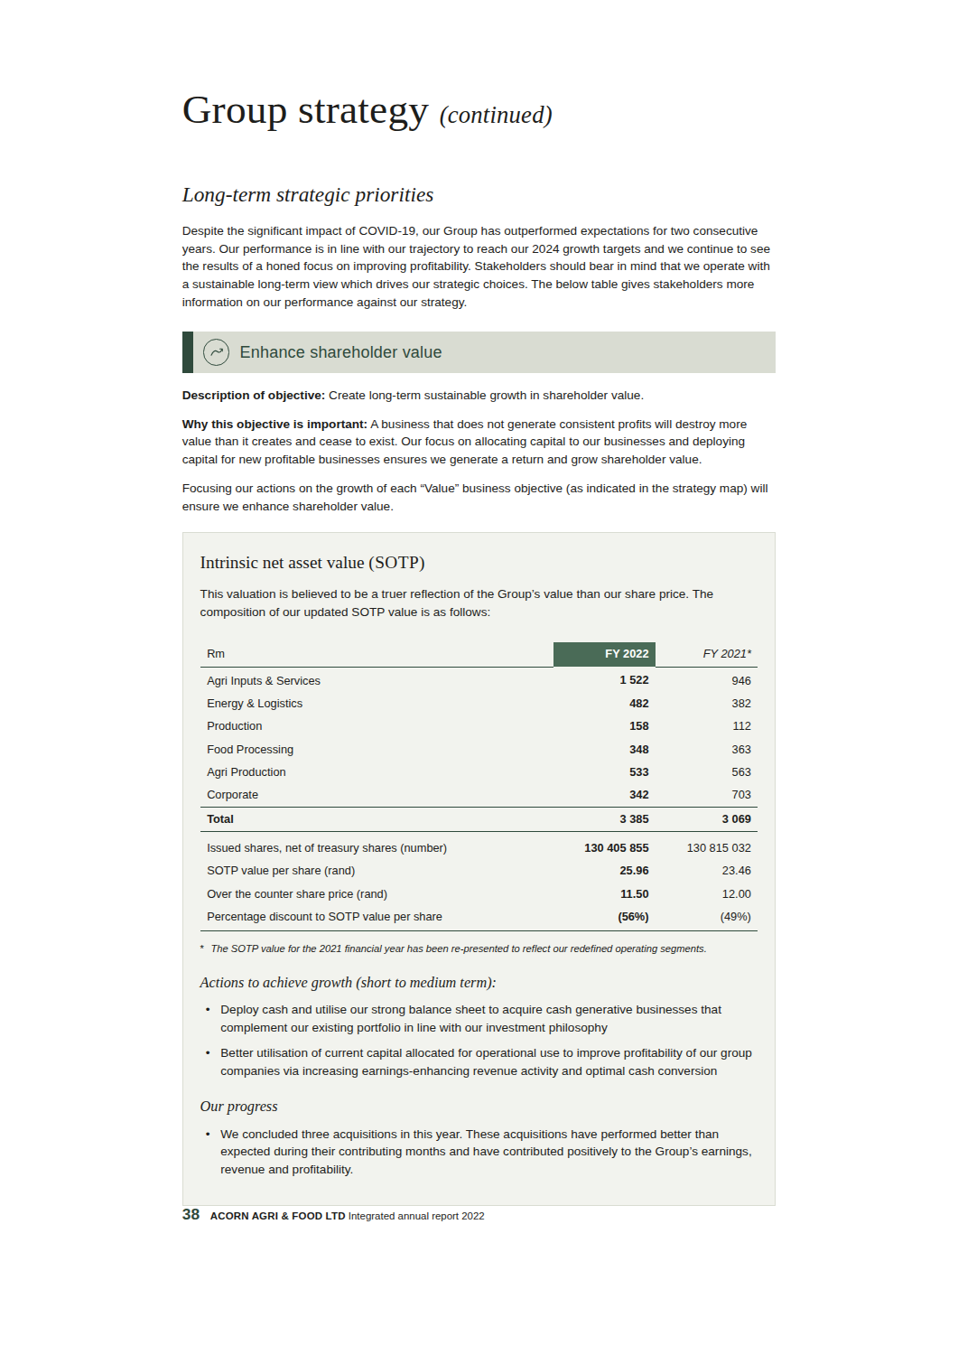Group strategy (continued)
Long-term strategic priorities
Despite the significant impact of COVID-19, our Group has outperformed expectations for two consecutive years. Our performance is in line with our trajectory to reach our 2024 growth targets and we continue to see the results of a honed focus on improving profitability. Stakeholders should bear in mind that we operate with a sustainable long-term view which drives our strategic choices. The below table gives stakeholders more information on our performance against our strategy.
Enhance shareholder value
Description of objective: Create long-term sustainable growth in shareholder value.
Why this objective is important: A business that does not generate consistent profits will destroy more value than it creates and cease to exist. Our focus on allocating capital to our businesses and deploying capital for new profitable businesses ensures we generate a return and grow shareholder value.
Focusing our actions on the growth of each “Value” business objective (as indicated in the strategy map) will ensure we enhance shareholder value.
Intrinsic net asset value (SOTP)
This valuation is believed to be a truer reflection of the Group’s value than our share price. The composition of our updated SOTP value is as follows:
| Rm | FY 2022 | FY 2021* |
| --- | --- | --- |
| Agri Inputs & Services | 1 522 | 946 |
| Energy & Logistics | 482 | 382 |
| Production | 158 | 112 |
| Food Processing | 348 | 363 |
| Agri Production | 533 | 563 |
| Corporate | 342 | 703 |
| Total | 3 385 | 3 069 |
| Issued shares, net of treasury shares (number) | 130 405 855 | 130 815 032 |
| SOTP value per share (rand) | 25.96 | 23.46 |
| Over the counter share price (rand) | 11.50 | 12.00 |
| Percentage discount to SOTP value per share | (56%) | (49%) |
* The SOTP value for the 2021 financial year has been re-presented to reflect our redefined operating segments.
Actions to achieve growth (short to medium term):
Deploy cash and utilise our strong balance sheet to acquire cash generative businesses that complement our existing portfolio in line with our investment philosophy
Better utilisation of current capital allocated for operational use to improve profitability of our group companies via increasing earnings-enhancing revenue activity and optimal cash conversion
Our progress
We concluded three acquisitions in this year. These acquisitions have performed better than expected during their contributing months and have contributed positively to the Group’s earnings, revenue and profitability.
38 ACORN AGRI & FOOD LTD Integrated annual report 2022